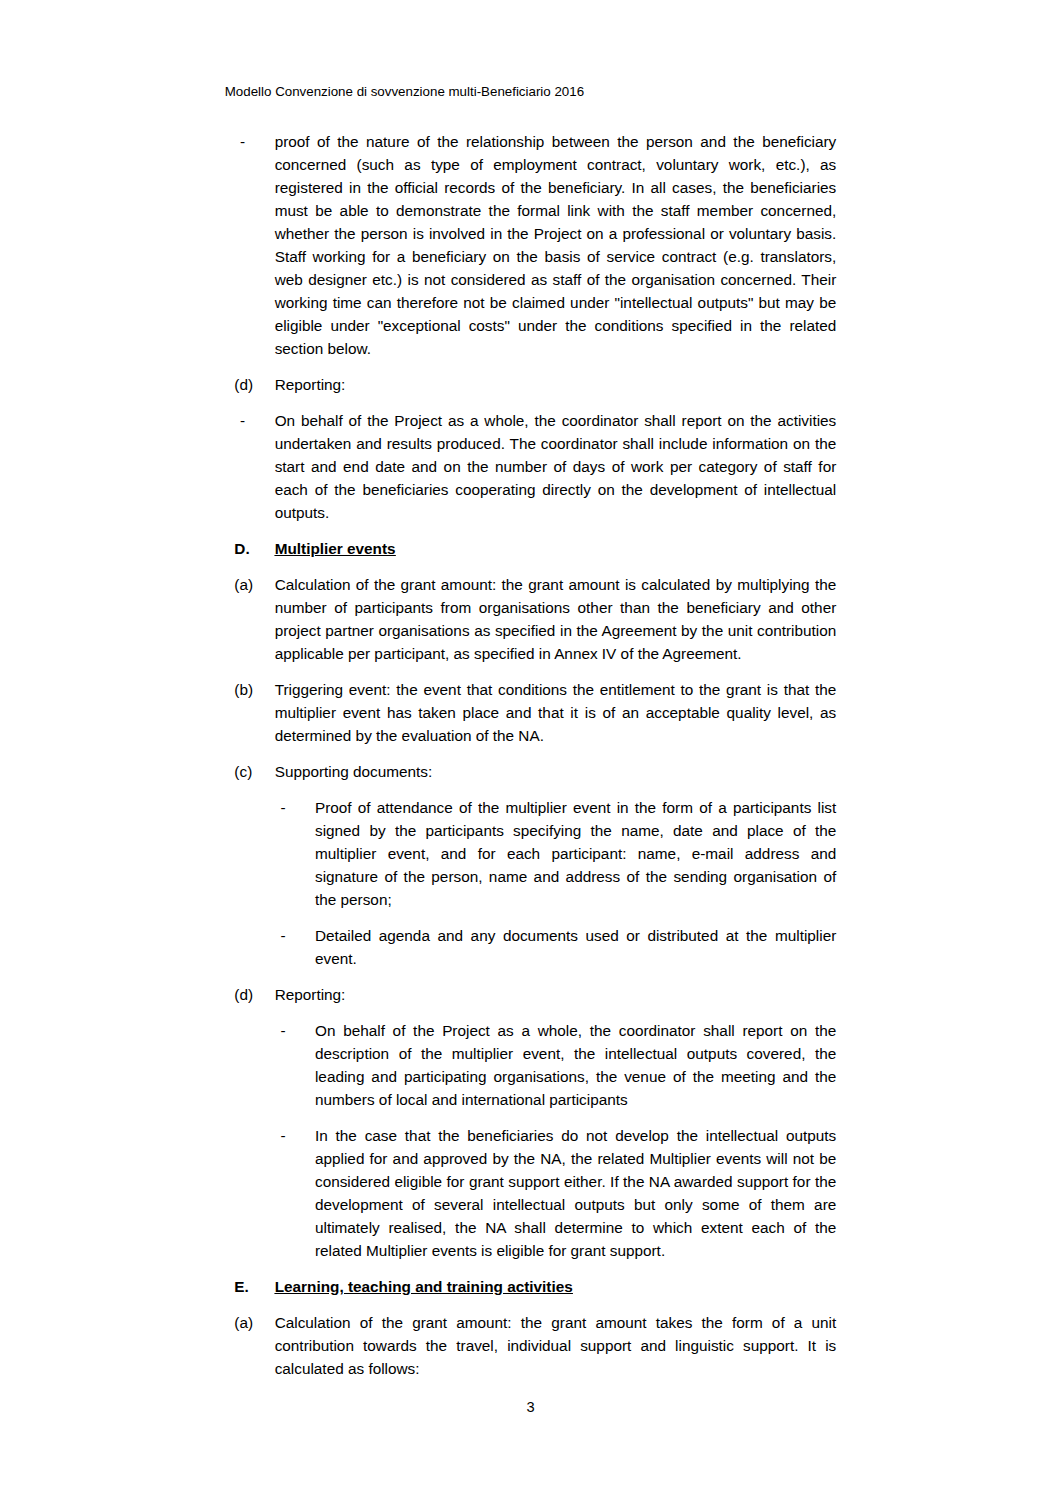Modello Convenzione di sovvenzione multi-Beneficiario 2016
proof of the nature of the relationship between the person and the beneficiary concerned (such as type of employment contract, voluntary work, etc.), as registered in the official records of the beneficiary. In all cases, the beneficiaries must be able to demonstrate the formal link with the staff member concerned, whether the person is involved in the Project on a professional or voluntary basis. Staff working for a beneficiary on the basis of service contract (e.g. translators, web designer etc.) is not considered as staff of the organisation concerned. Their working time can therefore not be claimed under "intellectual outputs" but may be eligible under "exceptional costs" under the conditions specified in the related section below.
Reporting:
On behalf of the Project as a whole, the coordinator shall report on the activities undertaken and results produced. The coordinator shall include information on the start and end date and on the number of days of work per category of staff for each of the beneficiaries cooperating directly on the development of intellectual outputs.
D. Multiplier events
Calculation of the grant amount: the grant amount is calculated by multiplying the number of participants from organisations other than the beneficiary and other project partner organisations as specified in the Agreement by the unit contribution applicable per participant, as specified in Annex IV of the Agreement.
Triggering event: the event that conditions the entitlement to the grant is that the multiplier event has taken place and that it is of an acceptable quality level, as determined by the evaluation of the NA.
Supporting documents:
Proof of attendance of the multiplier event in the form of a participants list signed by the participants specifying the name, date and place of the multiplier event, and for each participant: name, e-mail address and signature of the person, name and address of the sending organisation of the person;
Detailed agenda and any documents used or distributed at the multiplier event.
Reporting:
On behalf of the Project as a whole, the coordinator shall report on the description of the multiplier event, the intellectual outputs covered, the leading and participating organisations, the venue of the meeting and the numbers of local and international participants
In the case that the beneficiaries do not develop the intellectual outputs applied for and approved by the NA, the related Multiplier events will not be considered eligible for grant support either. If the NA awarded support for the development of several intellectual outputs but only some of them are ultimately realised, the NA shall determine to which extent each of the related Multiplier events is eligible for grant support.
E. Learning, teaching and training activities
Calculation of the grant amount: the grant amount takes the form of a unit contribution towards the travel, individual support and linguistic support. It is calculated as follows:
3